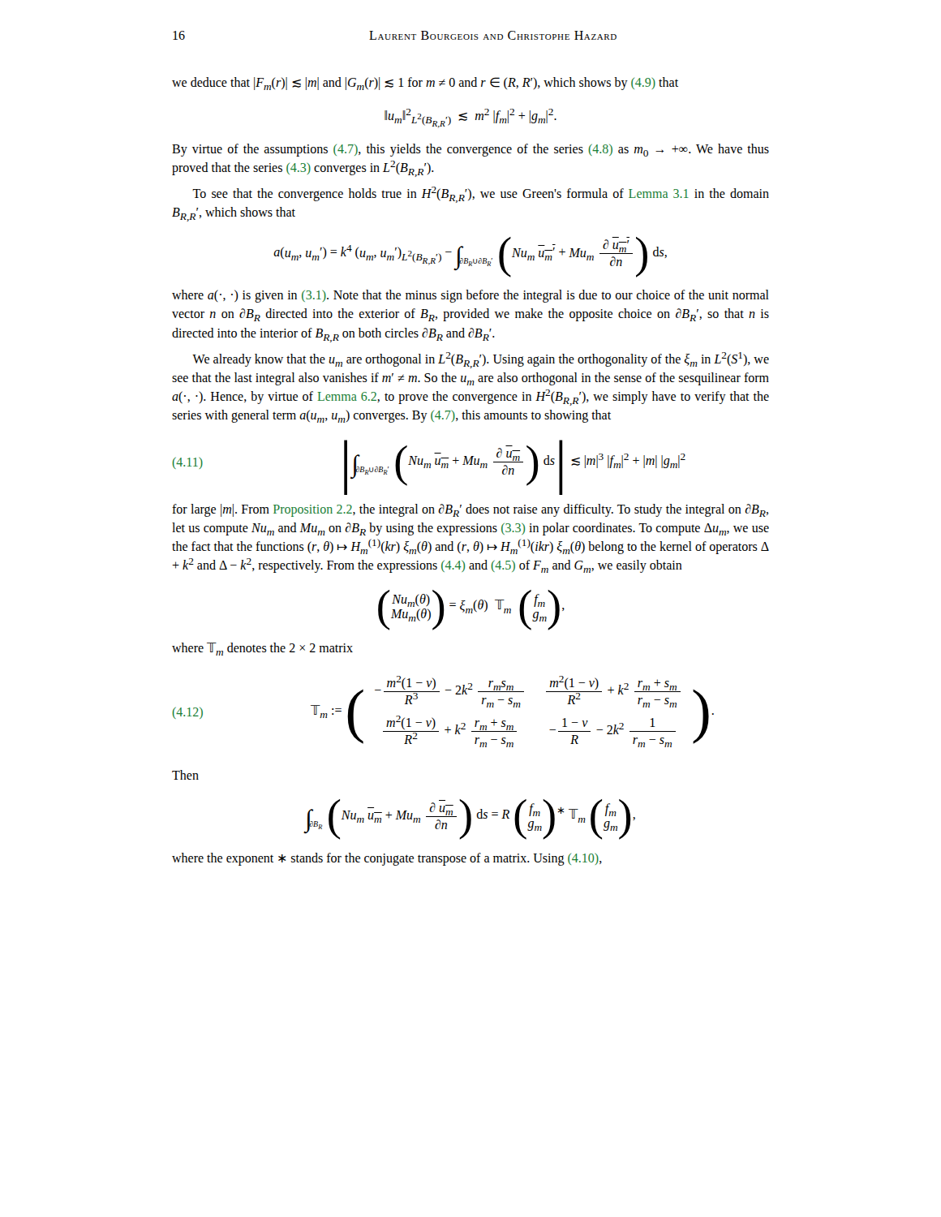16 Laurent Bourgeois and Christophe Hazard
we deduce that |Fm(r)| ≲ |m| and |Gm(r)| ≲ 1 for m ≠ 0 and r ∈ (R, R′), which shows by (4.9) that
‖um‖2L2(BR,R′) ≲ m2 |fm|2 + |gm|2.
By virtue of the assumptions (4.7), this yields the convergence of the series (4.8) as m0 → +∞. We have thus proved that the series (4.3) converges in L2(BR,R′).
To see that the convergence holds true in H2(BR,R′), we use Green's formula of Lemma 3.1 in the domain BR,R′, which shows that
a(um, um′) = k4 (um, um′)L2(BR,R′) − ∫∂BR∪∂BR′ ( Num um′ + Mum ∂ um′∂n ) ds,
where a(·, ·) is given in (3.1). Note that the minus sign before the integral is due to our choice of the unit normal vector n on ∂BR directed into the exterior of BR, provided we make the opposite choice on ∂BR′, so that n is directed into the interior of BR,R on both circles ∂BR and ∂BR′.
We already know that the um are orthogonal in L2(BR,R′). Using again the orthogonality of the ξm in L2(S1), we see that the last integral also vanishes if m′ ≠ m. So the um are also orthogonal in the sense of the sesquilinear form a(·, ·). Hence, by virtue of Lemma 6.2, to prove the convergence in H2(BR,R′), we simply have to verify that the series with general term a(um, um) converges. By (4.7), this amounts to showing that
(4.11) | ∫∂BR∪∂BR′ ( Num um + Mum ∂ um∂n ) ds | ≲ |m|3 |fm|2 + |m| |gm|2
for large |m|. From Proposition 2.2, the integral on ∂BR′ does not raise any difficulty. To study the integral on ∂BR, let us compute Num and Mum on ∂BR by using the expressions (3.3) in polar coordinates. To compute Δum, we use the fact that the functions (r, θ) ↦ Hm(1)(kr) ξm(θ) and (r, θ) ↦ Hm(1)(ikr) ξm(θ) belong to the kernel of operators Δ + k2 and Δ − k2, respectively. From the expressions (4.4) and (4.5) of Fm and Gm, we easily obtain
( Num(θ) Mum(θ) ) = ξm(θ) 𝕋m ( fm gm ),
where 𝕋m denotes the 2 × 2 matrix
(4.12) 𝕋m := (
| − m 2 (1 − ν ) R 3 − 2 k 2 r m s m r m − s m | m 2 (1 − ν ) R 2 + k 2 r m + s m r m − s m |
| m 2 (1 − ν ) R 2 + k 2 r m + s m r m − s m | − 1 − ν R − 2 k 2 1 r m − s m |
).
Then
∫∂BR ( Num um + Mum ∂ um∂n ) ds = R ( fm gm )∗ 𝕋m ( fm gm ),
where the exponent ∗ stands for the conjugate transpose of a matrix. Using (4.10),